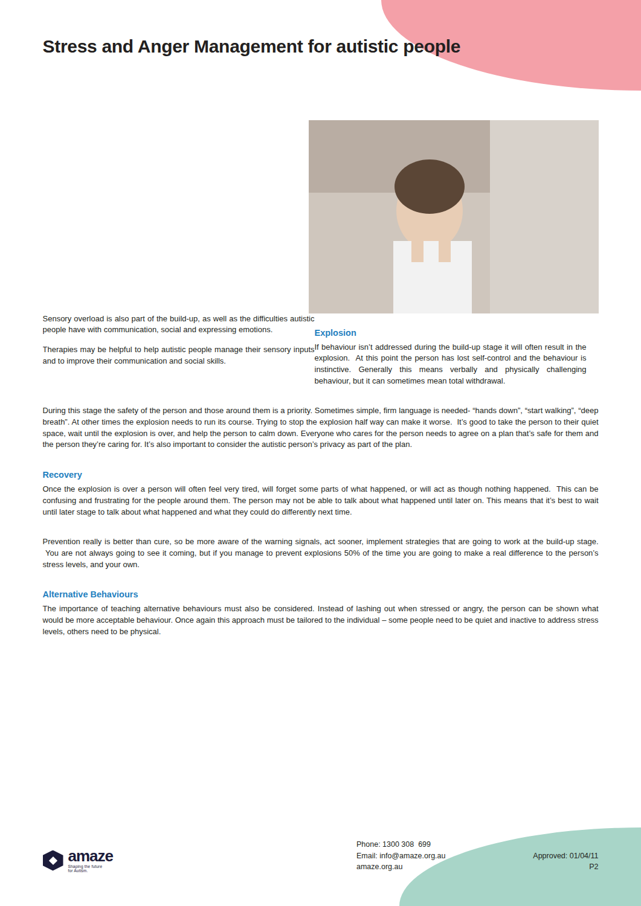Stress and Anger Management for autistic people
Sensory overload is also part of the build-up, as well as the difficulties autistic people have with communication, social and expressing emotions.
Therapies may be helpful to help autistic people manage their sensory inputs and to improve their communication and social skills.
Explosion
If behaviour isn’t addressed during the build-up stage it will often result in the explosion. At this point the person has lost self-control and the behaviour is instinctive. Generally this means verbally and physically challenging behaviour, but it can sometimes mean total withdrawal.
During this stage the safety of the person and those around them is a priority. Sometimes simple, firm language is needed- “hands down”, “start walking”, “deep breath”. At other times the explosion needs to run its course. Trying to stop the explosion half way can make it worse. It’s good to take the person to their quiet space, wait until the explosion is over, and help the person to calm down. Everyone who cares for the person needs to agree on a plan that’s safe for them and the person they’re caring for. It’s also important to consider the autistic person’s privacy as part of the plan.
Recovery
Once the explosion is over a person will often feel very tired, will forget some parts of what happened, or will act as though nothing happened. This can be confusing and frustrating for the people around them. The person may not be able to talk about what happened until later on. This means that it’s best to wait until later stage to talk about what happened and what they could do differently next time.
Prevention really is better than cure, so be more aware of the warning signals, act sooner, implement strategies that are going to work at the build-up stage. You are not always going to see it coming, but if you manage to prevent explosions 50% of the time you are going to make a real difference to the person’s stress levels, and your own.
Alternative Behaviours
The importance of teaching alternative behaviours must also be considered. Instead of lashing out when stressed or angry, the person can be shown what would be more acceptable behaviour. Once again this approach must be tailored to the individual – some people need to be quiet and inactive to address stress levels, others need to be physical.
amaze
Shaping the future
for Autism.
Phone: 1300 308 699
Email: info@amaze.org.au
amaze.org.au
Approved: 01/04/11
P2